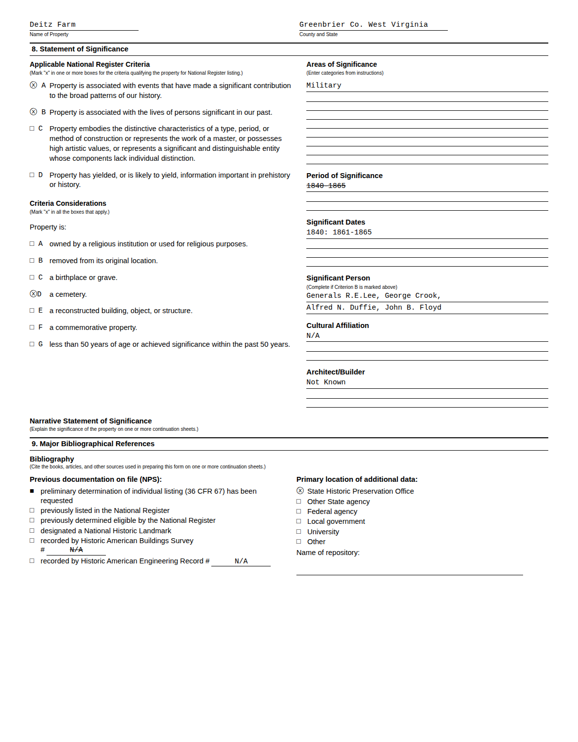Deitz Farm
Name of Property
Greenbrier Co. West Virginia
County and State
8. Statement of Significance
Applicable National Register Criteria
(Mark "x" in one or more boxes for the criteria qualifying the property for National Register listing.)
ⓧ A
Property is associated with events that have made a significant contribution to the broad patterns of our history.
ⓧ B
Property is associated with the lives of persons significant in our past.
□ C
Property embodies the distinctive characteristics of a type, period, or method of construction or represents the work of a master, or possesses high artistic values, or represents a significant and distinguishable entity whose components lack individual distinction.
□ D
Property has yielded, or is likely to yield, information important in prehistory or history.
Criteria Considerations
(Mark "x" in all the boxes that apply.)
Property is:
□ A
owned by a religious institution or used for religious purposes.
□ B
removed from its original location.
□ C
a birthplace or grave.
ⓧD
a cemetery.
□ E
a reconstructed building, object, or structure.
□ F
a commemorative property.
□ G
less than 50 years of age or achieved significance within the past 50 years.
Areas of Significance
(Enter categories from instructions)
Military
Period of Significance
1840-1865
Significant Dates
1840: 1861-1865
Significant Person
(Complete if Criterion B is marked above)
Generals R.E.Lee, George Crook,
Alfred N. Duffie, John B. Floyd
Cultural Affiliation
N/A
Architect/Builder
Not Known
Narrative Statement of Significance
(Explain the significance of the property on one or more continuation sheets.)
9. Major Bibliographical References
Bibliography
(Cite the books, articles, and other sources used in preparing this form on one or more continuation sheets.)
Previous documentation on file (NPS):
■preliminary determination of individual listing (36 CFR 67) has been requested
□previously listed in the National Register
□previously determined eligible by the National Register
□designated a National Historic Landmark
□recorded by Historic American Buildings Survey
# N/A
□recorded by Historic American Engineering Record # N/A
Primary location of additional data:
ⓧState Historic Preservation Office
□Other State agency
□Federal agency
□Local government
□University
□Other
Name of repository: